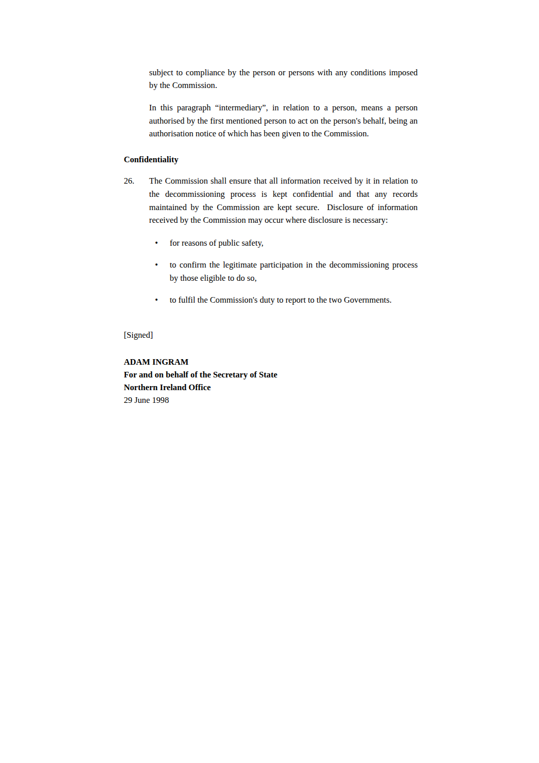subject to compliance by the person or persons with any conditions imposed by the Commission.
In this paragraph “intermediary”, in relation to a person, means a person authorised by the first mentioned person to act on the person's behalf, being an authorisation notice of which has been given to the Commission.
Confidentiality
26.
The Commission shall ensure that all information received by it in relation to the decommissioning process is kept confidential and that any records maintained by the Commission are kept secure. Disclosure of information received by the Commission may occur where disclosure is necessary:
for reasons of public safety,
to confirm the legitimate participation in the decommissioning process by those eligible to do so,
to fulfil the Commission's duty to report to the two Governments.
[Signed]
ADAM INGRAM For and on behalf of the Secretary of State Northern Ireland Office 29 June 1998